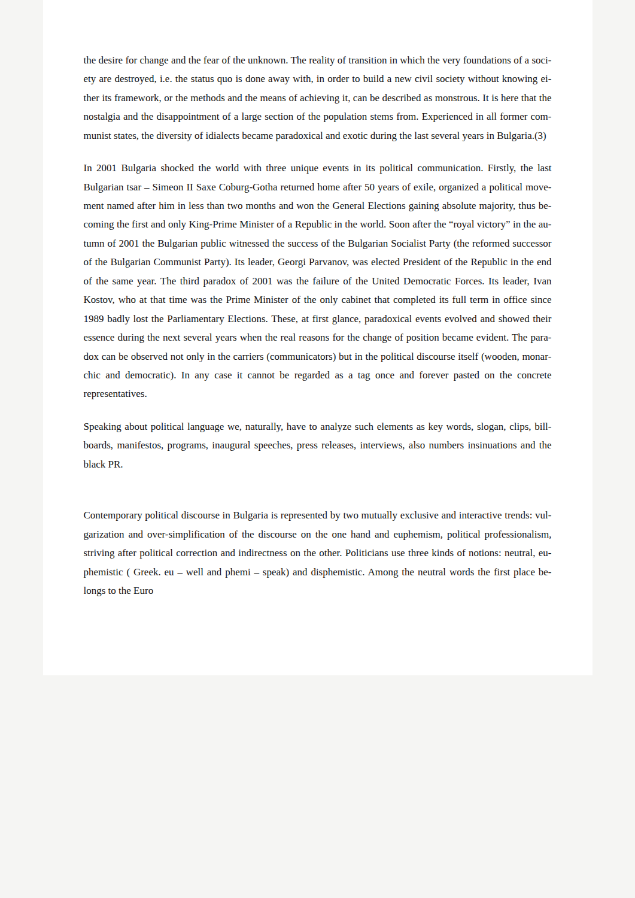the desire for change and the fear of the unknown. The reality of transition in which the very foundations of a society are destroyed, i.e. the status quo is done away with, in order to build a new civil society without knowing either its framework, or the methods and the means of achieving it, can be described as monstrous. It is here that the nostalgia and the disappointment of a large section of the population stems from. Experienced in all former communist states, the diversity of idialects became paradoxical and exotic during the last several years in Bulgaria.(3)
In 2001 Bulgaria shocked the world with three unique events in its political communication. Firstly, the last Bulgarian tsar – Simeon II Saxe Coburg-Gotha returned home after 50 years of exile, organized a political movement named after him in less than two months and won the General Elections gaining absolute majority, thus becoming the first and only King-Prime Minister of a Republic in the world. Soon after the “royal victory” in the autumn of 2001 the Bulgarian public witnessed the success of the Bulgarian Socialist Party (the reformed successor of the Bulgarian Communist Party). Its leader, Georgi Parvanov, was elected President of the Republic in the end of the same year. The third paradox of 2001 was the failure of the United Democratic Forces. Its leader, Ivan Kostov, who at that time was the Prime Minister of the only cabinet that completed its full term in office since 1989 badly lost the Parliamentary Elections. These, at first glance, paradoxical events evolved and showed their essence during the next several years when the real reasons for the change of position became evident. The paradox can be observed not only in the carriers (communicators) but in the political discourse itself (wooden, monarchic and democratic). In any case it cannot be regarded as a tag once and forever pasted on the concrete representatives.
Speaking about political language we, naturally, have to analyze such elements as key words, slogan, clips, billboards, manifestos, programs, inaugural speeches, press releases, interviews, also numbers insinuations and the black PR.
Contemporary political discourse in Bulgaria is represented by two mutually exclusive and interactive trends: vulgarization and over-simplification of the discourse on the one hand and euphemism, political professionalism, striving after political correction and indirectness on the other. Politicians use three kinds of notions: neutral, euphemistic ( Greek. eu – well and phemi – speak) and disphemistic. Among the neutral words the first place belongs to the Euro